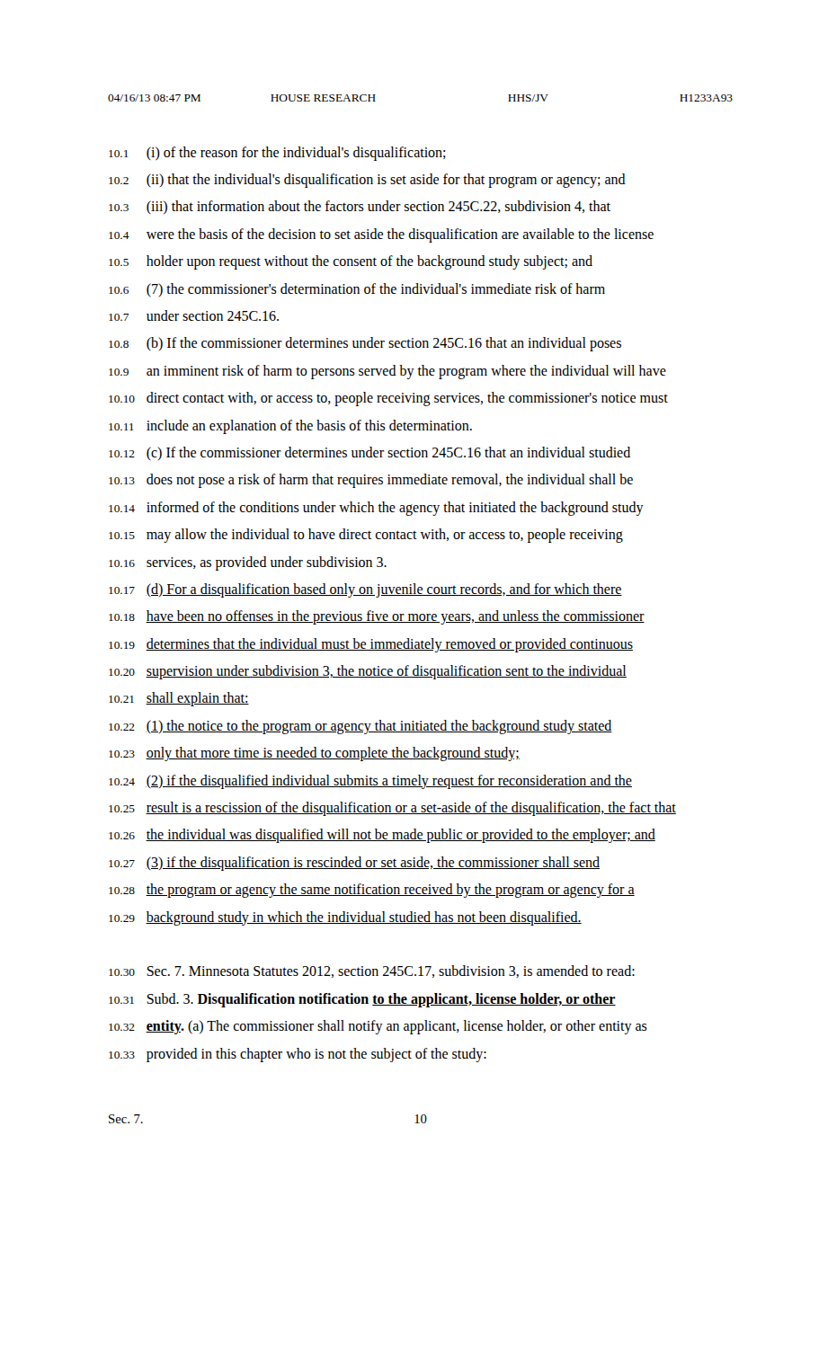04/16/13 08:47 PM HOUSE RESEARCH HHS/JV H1233A93
10.1(i) of the reason for the individual's disqualification;
10.2(ii) that the individual's disqualification is set aside for that program or agency; and
10.3(iii) that information about the factors under section 245C.22, subdivision 4, that
10.4 were the basis of the decision to set aside the disqualification are available to the license
10.5 holder upon request without the consent of the background study subject; and
10.6(7) the commissioner's determination of the individual's immediate risk of harm
10.7 under section 245C.16.
10.8(b) If the commissioner determines under section 245C.16 that an individual poses
10.9 an imminent risk of harm to persons served by the program where the individual will have
10.10 direct contact with, or access to, people receiving services, the commissioner's notice must
10.11 include an explanation of the basis of this determination.
10.12(c) If the commissioner determines under section 245C.16 that an individual studied
10.13 does not pose a risk of harm that requires immediate removal, the individual shall be
10.14 informed of the conditions under which the agency that initiated the background study
10.15 may allow the individual to have direct contact with, or access to, people receiving
10.16 services, as provided under subdivision 3.
10.17(d) For a disqualification based only on juvenile court records, and for which there
10.18 have been no offenses in the previous five or more years, and unless the commissioner
10.19 determines that the individual must be immediately removed or provided continuous
10.20 supervision under subdivision 3, the notice of disqualification sent to the individual
10.21 shall explain that:
10.22(1) the notice to the program or agency that initiated the background study stated
10.23 only that more time is needed to complete the background study;
10.24(2) if the disqualified individual submits a timely request for reconsideration and the
10.25 result is a rescission of the disqualification or a set-aside of the disqualification, the fact that
10.26 the individual was disqualified will not be made public or provided to the employer; and
10.27(3) if the disqualification is rescinded or set aside, the commissioner shall send
10.28 the program or agency the same notification received by the program or agency for a
10.29 background study in which the individual studied has not been disqualified.
10.30 Sec. 7. Minnesota Statutes 2012, section 245C.17, subdivision 3, is amended to read:
10.31 Subd. 3. Disqualification notification to the applicant, license holder, or other
10.32 entity. (a) The commissioner shall notify an applicant, license holder, or other entity as
10.33 provided in this chapter who is not the subject of the study:
Sec. 7. 10